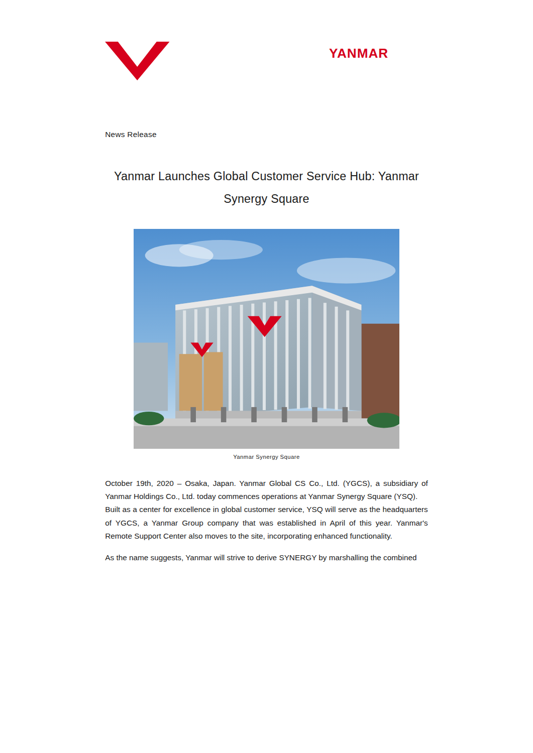YANMAR
News Release
Yanmar Launches Global Customer Service Hub: Yanmar Synergy Square
Yanmar Synergy Square
October 19th, 2020 – Osaka, Japan. Yanmar Global CS Co., Ltd. (YGCS), a subsidiary of Yanmar Holdings Co., Ltd. today commences operations at Yanmar Synergy Square (YSQ).
Built as a center for excellence in global customer service, YSQ will serve as the headquarters of YGCS, a Yanmar Group company that was established in April of this year. Yanmar's Remote Support Center also moves to the site, incorporating enhanced functionality.
As the name suggests, Yanmar will strive to derive SYNERGY by marshalling the combined